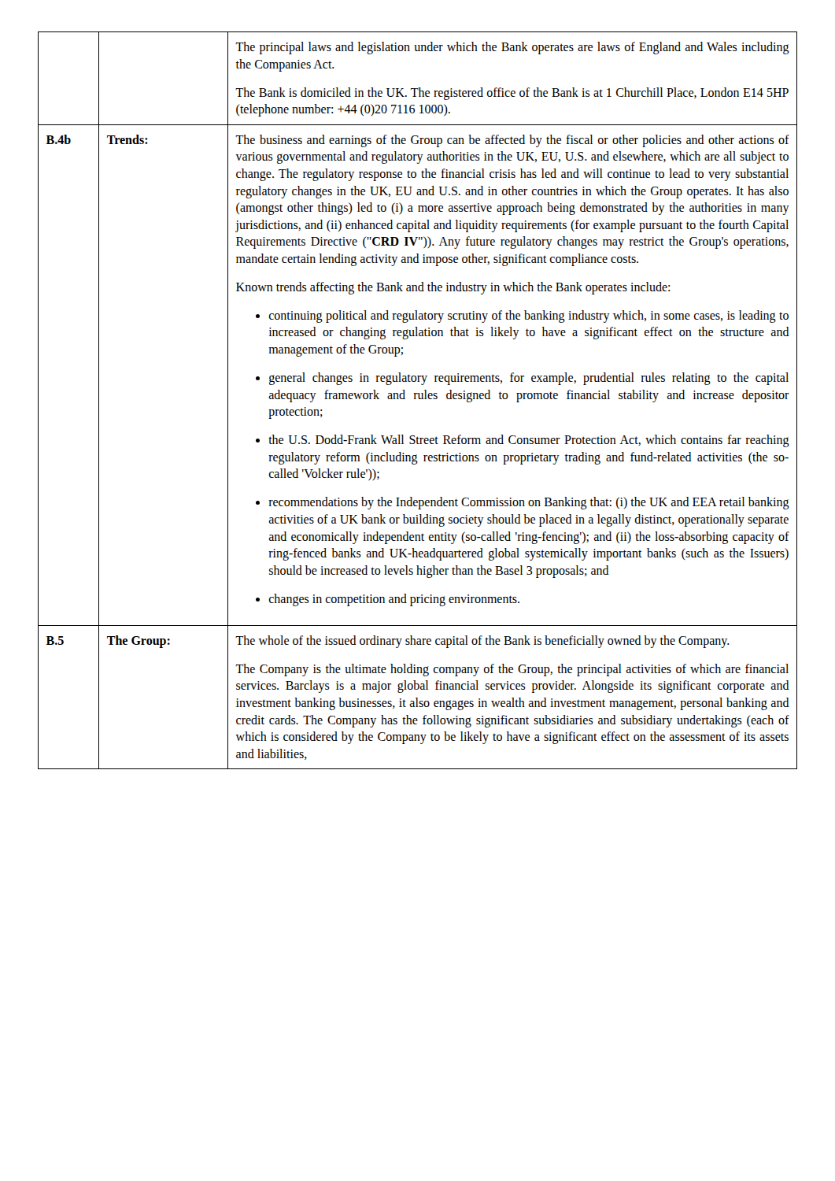| | | The principal laws and legislation under which the Bank operates are laws of England and Wales including the Companies Act. The Bank is domiciled in the UK. The registered office of the Bank is at 1 Churchill Place, London E14 5HP (telephone number: +44 (0)20 7116 1000). |
| B.4b | Trends: | The business and earnings of the Group can be affected by the fiscal or other policies and other actions of various governmental and regulatory authorities in the UK, EU, U.S. and elsewhere, which are all subject to change. The regulatory response to the financial crisis has led and will continue to lead to very substantial regulatory changes in the UK, EU and U.S. and in other countries in which the Group operates. It has also (amongst other things) led to (i) a more assertive approach being demonstrated by the authorities in many jurisdictions, and (ii) enhanced capital and liquidity requirements (for example pursuant to the fourth Capital Requirements Directive (" CRD IV ")). Any future regulatory changes may restrict the Group's operations, mandate certain lending activity and impose other, significant compliance costs. Known trends affecting the Bank and the industry in which the Bank operates include: continuing political and regulatory scrutiny of the banking industry which, in some cases, is leading to increased or changing regulation that is likely to have a significant effect on the structure and management of the Group; general changes in regulatory requirements, for example, prudential rules relating to the capital adequacy framework and rules designed to promote financial stability and increase depositor protection; the U.S. Dodd-Frank Wall Street Reform and Consumer Protection Act, which contains far reaching regulatory reform (including restrictions on proprietary trading and fund-related activities (the so-called 'Volcker rule')); recommendations by the Independent Commission on Banking that: (i) the UK and EEA retail banking activities of a UK bank or building society should be placed in a legally distinct, operationally separate and economically independent entity (so-called 'ring-fencing'); and (ii) the loss-absorbing capacity of ring-fenced banks and UK-headquartered global systemically important banks (such as the Issuers) should be increased to levels higher than the Basel 3 proposals; and changes in competition and pricing environments. |
| B.5 | The Group: | The whole of the issued ordinary share capital of the Bank is beneficially owned by the Company. The Company is the ultimate holding company of the Group, the principal activities of which are financial services. Barclays is a major global financial services provider. Alongside its significant corporate and investment banking businesses, it also engages in wealth and investment management, personal banking and credit cards. The Company has the following significant subsidiaries and subsidiary undertakings (each of which is considered by the Company to be likely to have a significant effect on the assessment of its assets and liabilities, |